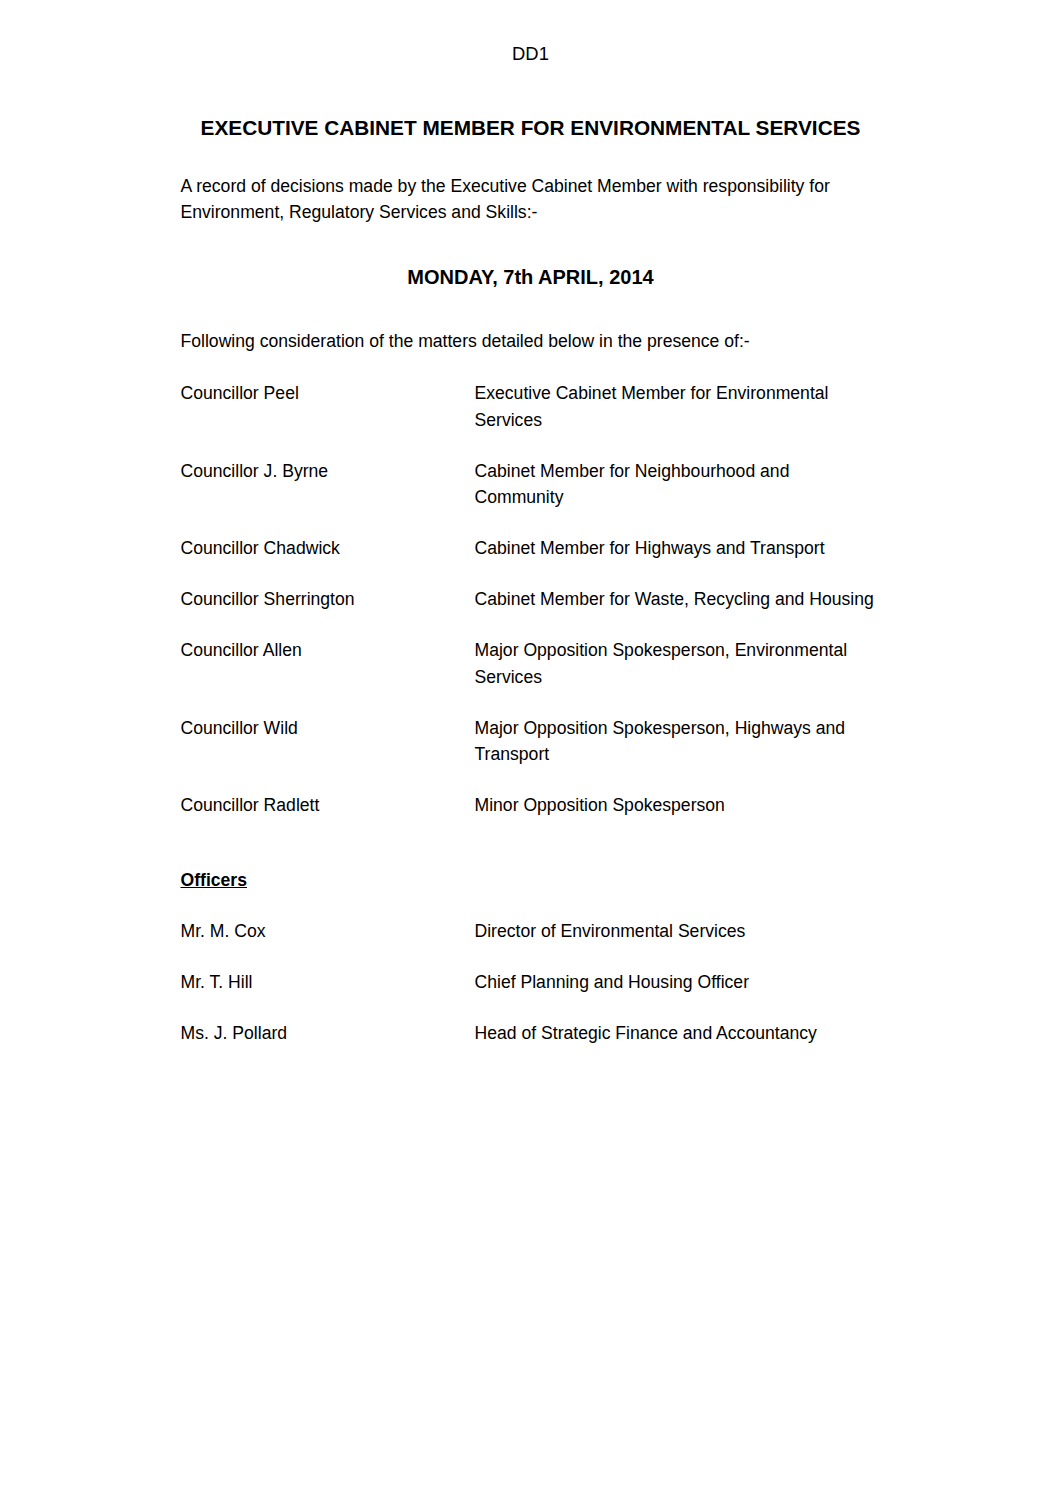DD1
EXECUTIVE CABINET MEMBER FOR ENVIRONMENTAL SERVICES
A record of decisions made by the Executive Cabinet Member with responsibility for Environment, Regulatory Services and Skills:-
MONDAY, 7th APRIL, 2014
Following consideration of the matters detailed below in the presence of:-
| Councillor Peel | Executive Cabinet Member for Environmental Services |
| Councillor J. Byrne | Cabinet Member for Neighbourhood and Community |
| Councillor Chadwick | Cabinet Member for Highways and Transport |
| Councillor Sherrington | Cabinet Member for Waste, Recycling and Housing |
| Councillor Allen | Major Opposition Spokesperson, Environmental Services |
| Councillor Wild | Major Opposition Spokesperson, Highways and Transport |
| Councillor Radlett | Minor Opposition Spokesperson |
Officers
| Mr. M. Cox | Director of Environmental Services |
| Mr. T. Hill | Chief Planning and Housing Officer |
| Ms. J. Pollard | Head of Strategic Finance and Accountancy |